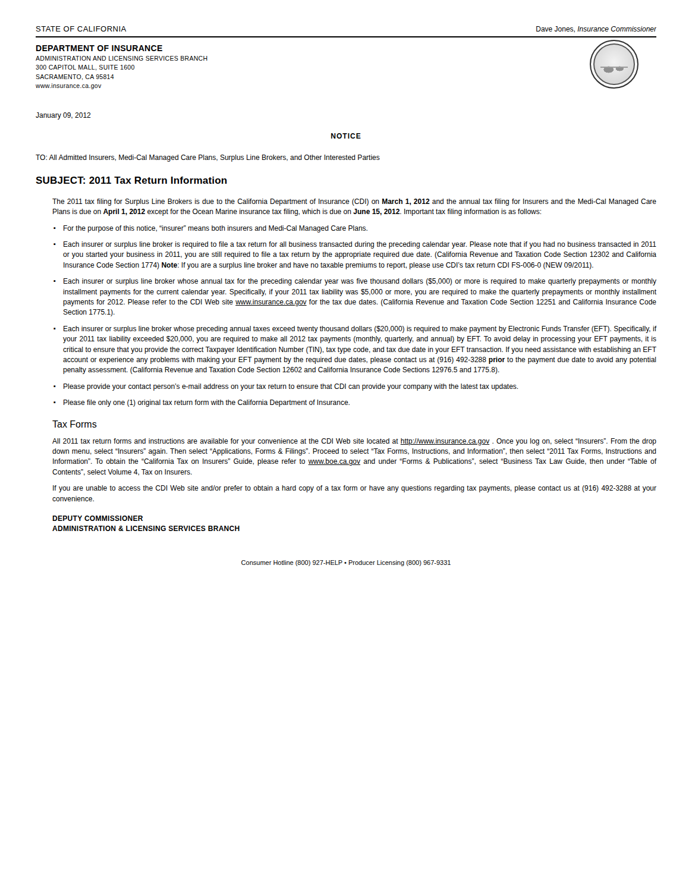STATE OF CALIFORNIA
Dave Jones, Insurance Commissioner
DEPARTMENT OF INSURANCE
ADMINISTRATION AND LICENSING SERVICES BRANCH
300 CAPITOL MALL, SUITE 1600
SACRAMENTO, CA 95814
www.insurance.ca.gov
January 09, 2012
NOTICE
TO: All Admitted Insurers, Medi-Cal Managed Care Plans, Surplus Line Brokers, and Other Interested Parties
SUBJECT: 2011 Tax Return Information
The 2011 tax filing for Surplus Line Brokers is due to the California Department of Insurance (CDI) on March 1, 2012 and the annual tax filing for Insurers and the Medi-Cal Managed Care Plans is due on April 1, 2012 except for the Ocean Marine insurance tax filing, which is due on June 15, 2012. Important tax filing information is as follows:
For the purpose of this notice, “insurer” means both insurers and Medi-Cal Managed Care Plans.
Each insurer or surplus line broker is required to file a tax return for all business transacted during the preceding calendar year. Please note that if you had no business transacted in 2011 or you started your business in 2011, you are still required to file a tax return by the appropriate required due date. (California Revenue and Taxation Code Section 12302 and California Insurance Code Section 1774) Note: If you are a surplus line broker and have no taxable premiums to report, please use CDI’s tax return CDI FS-006-0 (NEW 09/2011).
Each insurer or surplus line broker whose annual tax for the preceding calendar year was five thousand dollars ($5,000) or more is required to make quarterly prepayments or monthly installment payments for the current calendar year. Specifically, if your 2011 tax liability was $5,000 or more, you are required to make the quarterly prepayments or monthly installment payments for 2012. Please refer to the CDI Web site www.insurance.ca.gov for the tax due dates. (California Revenue and Taxation Code Section 12251 and California Insurance Code Section 1775.1).
Each insurer or surplus line broker whose preceding annual taxes exceed twenty thousand dollars ($20,000) is required to make payment by Electronic Funds Transfer (EFT). Specifically, if your 2011 tax liability exceeded $20,000, you are required to make all 2012 tax payments (monthly, quarterly, and annual) by EFT. To avoid delay in processing your EFT payments, it is critical to ensure that you provide the correct Taxpayer Identification Number (TIN), tax type code, and tax due date in your EFT transaction. If you need assistance with establishing an EFT account or experience any problems with making your EFT payment by the required due dates, please contact us at (916) 492-3288 prior to the payment due date to avoid any potential penalty assessment. (California Revenue and Taxation Code Section 12602 and California Insurance Code Sections 12976.5 and 1775.8).
Please provide your contact person’s e-mail address on your tax return to ensure that CDI can provide your company with the latest tax updates.
Please file only one (1) original tax return form with the California Department of Insurance.
Tax Forms
All 2011 tax return forms and instructions are available for your convenience at the CDI Web site located at http://www.insurance.ca.gov . Once you log on, select “Insurers”. From the drop down menu, select “Insurers” again. Then select “Applications, Forms & Filings”. Proceed to select “Tax Forms, Instructions, and Information”, then select “2011 Tax Forms, Instructions and Information”. To obtain the “California Tax on Insurers” Guide, please refer to www.boe.ca.gov and under “Forms & Publications”, select “Business Tax Law Guide, then under “Table of Contents”, select Volume 4, Tax on Insurers.
If you are unable to access the CDI Web site and/or prefer to obtain a hard copy of a tax form or have any questions regarding tax payments, please contact us at (916) 492-3288 at your convenience.
DEPUTY COMMISSIONER
ADMINISTRATION & LICENSING SERVICES BRANCH
Consumer Hotline (800) 927-HELP • Producer Licensing (800) 967-9331